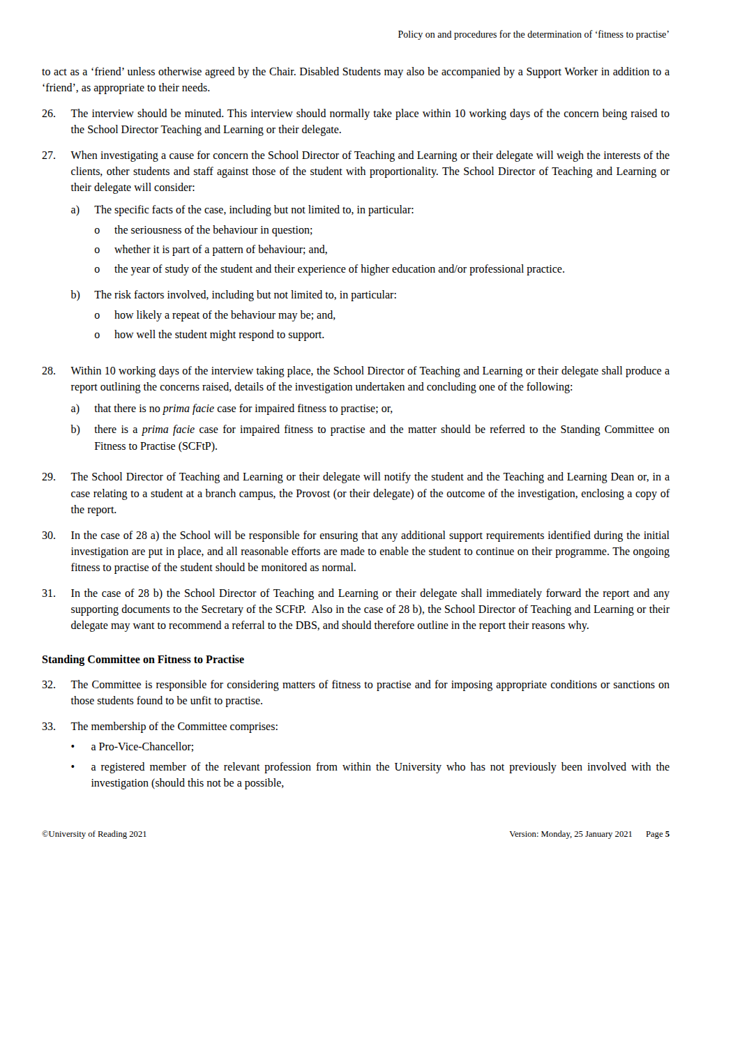Policy on and procedures for the determination of ‘fitness to practise’
to act as a ‘friend’ unless otherwise agreed by the Chair. Disabled Students may also be accompanied by a Support Worker in addition to a ‘friend’, as appropriate to their needs.
26. The interview should be minuted. This interview should normally take place within 10 working days of the concern being raised to the School Director Teaching and Learning or their delegate.
27. When investigating a cause for concern the School Director of Teaching and Learning or their delegate will weigh the interests of the clients, other students and staff against those of the student with proportionality. The School Director of Teaching and Learning or their delegate will consider:
a) The specific facts of the case, including but not limited to, in particular:
othe seriousness of the behaviour in question;
owhether it is part of a pattern of behaviour; and,
othe year of study of the student and their experience of higher education and/or professional practice.
b) The risk factors involved, including but not limited to, in particular:
ohow likely a repeat of the behaviour may be; and,
ohow well the student might respond to support.
28. Within 10 working days of the interview taking place, the School Director of Teaching and Learning or their delegate shall produce a report outlining the concerns raised, details of the investigation undertaken and concluding one of the following:
a) that there is no prima facie case for impaired fitness to practise; or,
b) there is a prima facie case for impaired fitness to practise and the matter should be referred to the Standing Committee on Fitness to Practise (SCFtP).
29. The School Director of Teaching and Learning or their delegate will notify the student and the Teaching and Learning Dean or, in a case relating to a student at a branch campus, the Provost (or their delegate) of the outcome of the investigation, enclosing a copy of the report.
30. In the case of 28 a) the School will be responsible for ensuring that any additional support requirements identified during the initial investigation are put in place, and all reasonable efforts are made to enable the student to continue on their programme. The ongoing fitness to practise of the student should be monitored as normal.
31. In the case of 28 b) the School Director of Teaching and Learning or their delegate shall immediately forward the report and any supporting documents to the Secretary of the SCFtP. Also in the case of 28 b), the School Director of Teaching and Learning or their delegate may want to recommend a referral to the DBS, and should therefore outline in the report their reasons why.
Standing Committee on Fitness to Practise
32. The Committee is responsible for considering matters of fitness to practise and for imposing appropriate conditions or sanctions on those students found to be unfit to practise.
33. The membership of the Committee comprises:
•a Pro-Vice-Chancellor;
•a registered member of the relevant profession from within the University who has not previously been involved with the investigation (should this not be a possible,
©University of Reading 2021
Version: Monday, 25 January 2021 Page 5